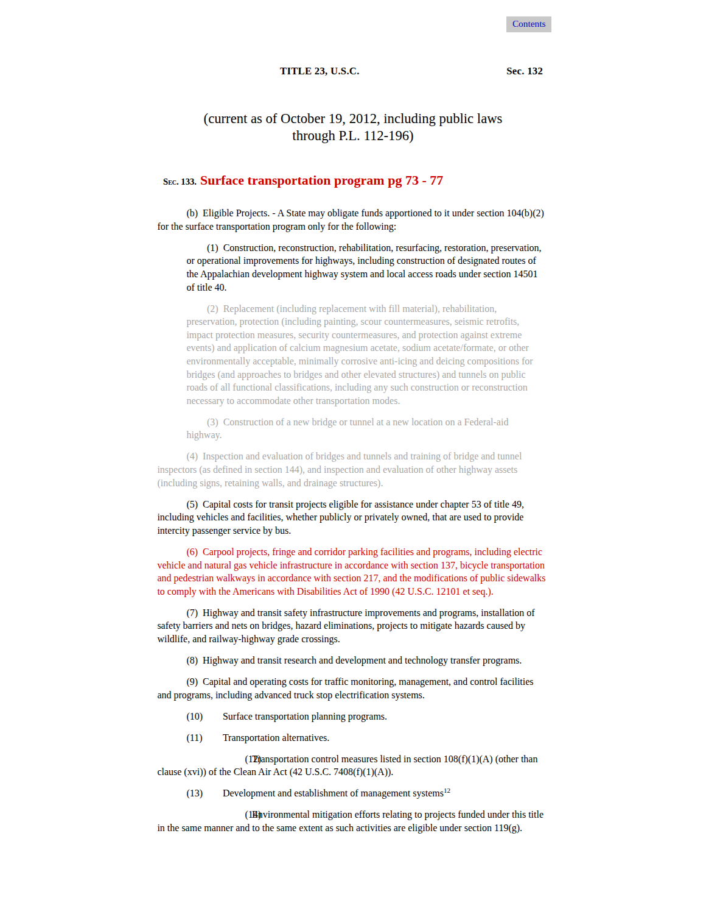Contents
TITLE 23, U.S.C. Sec. 132
(current as of October 19, 2012, including public laws
through P.L. 112-196)
Sec. 133. Surface transportation program pg 73 - 77
(b) Eligible Projects. - A State may obligate funds apportioned to it under section 104(b)(2) for the surface transportation program only for the following:
(1) Construction, reconstruction, rehabilitation, resurfacing, restoration, preservation, or operational improvements for highways, including construction of designated routes of the Appalachian development highway system and local access roads under section 14501 of title 40.
(2) Replacement (including replacement with fill material), rehabilitation, preservation, protection (including painting, scour countermeasures, seismic retrofits, impact protection measures, security countermeasures, and protection against extreme events) and application of calcium magnesium acetate, sodium acetate/formate, or other environmentally acceptable, minimally corrosive anti-icing and deicing compositions for bridges (and approaches to bridges and other elevated structures) and tunnels on public roads of all functional classifications, including any such construction or reconstruction necessary to accommodate other transportation modes.
(3) Construction of a new bridge or tunnel at a new location on a Federal-aid highway.
(4) Inspection and evaluation of bridges and tunnels and training of bridge and tunnel inspectors (as defined in section 144), and inspection and evaluation of other highway assets (including signs, retaining walls, and drainage structures).
(5) Capital costs for transit projects eligible for assistance under chapter 53 of title 49, including vehicles and facilities, whether publicly or privately owned, that are used to provide intercity passenger service by bus.
(6) Carpool projects, fringe and corridor parking facilities and programs, including electric vehicle and natural gas vehicle infrastructure in accordance with section 137, bicycle transportation and pedestrian walkways in accordance with section 217, and the modifications of public sidewalks to comply with the Americans with Disabilities Act of 1990 (42 U.S.C. 12101 et seq.).
(7) Highway and transit safety infrastructure improvements and programs, installation of safety barriers and nets on bridges, hazard eliminations, projects to mitigate hazards caused by wildlife, and railway-highway grade crossings.
(8) Highway and transit research and development and technology transfer programs.
(9) Capital and operating costs for traffic monitoring, management, and control facilities and programs, including advanced truck stop electrification systems.
(10) Surface transportation planning programs.
(11) Transportation alternatives.
(12) Transportation control measures listed in section 108(f)(1)(A) (other than clause (xvi)) of the Clean Air Act (42 U.S.C. 7408(f)(1)(A)).
(13) Development and establishment of management systems12
(14) Environmental mitigation efforts relating to projects funded under this title in the same manner and to the same extent as such activities are eligible under section 119(g).